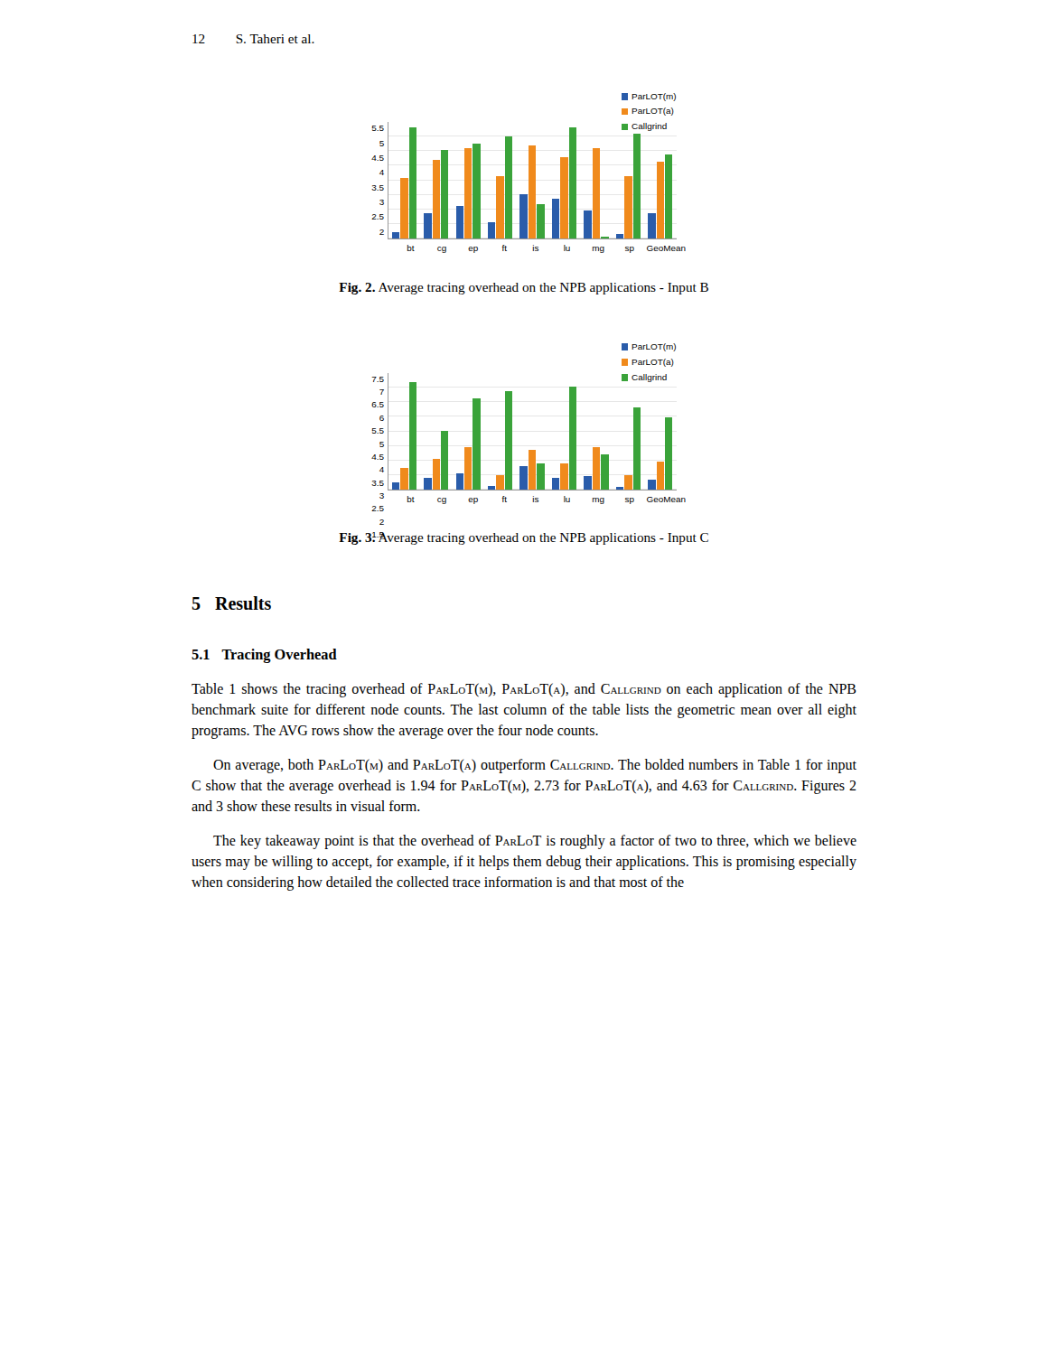12 S. Taheri et al.
ParLOT(m)
ParLOT(a)
Callgrind
5.554.543.532.52
bt cg ep ft is lu mg sp GeoMean
Fig. 2. Average tracing overhead on the NPB applications - Input B
ParLOT(m)
ParLOT(a)
Callgrind
7.576.565.554.543.532.521.5
bt cg ep ft is lu mg sp GeoMean
Fig. 3. Average tracing overhead on the NPB applications - Input C
5 Results
5.1 Tracing Overhead
Table 1 shows the tracing overhead of ParLoT(m), ParLoT(a), and Callgrind on each application of the NPB benchmark suite for different node counts. The last column of the table lists the geometric mean over all eight programs. The AVG rows show the average over the four node counts.
On average, both ParLoT(m) and ParLoT(a) outperform Callgrind. The bolded numbers in Table 1 for input C show that the average overhead is 1.94 for ParLoT(m), 2.73 for ParLoT(a), and 4.63 for Callgrind. Figures 2 and 3 show these results in visual form.
The key takeaway point is that the overhead of ParLoT is roughly a factor of two to three, which we believe users may be willing to accept, for example, if it helps them debug their applications. This is promising especially when considering how detailed the collected trace information is and that most of the